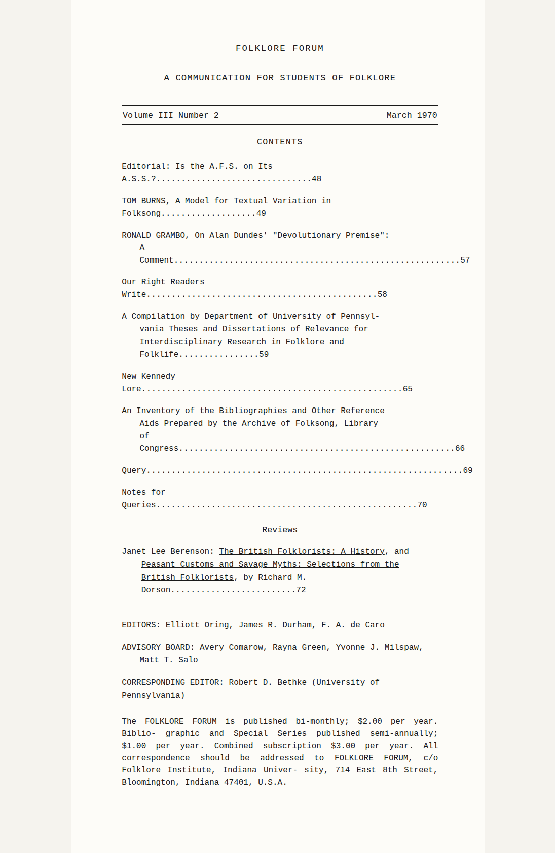FOLKLORE FORUM
A COMMUNICATION FOR STUDENTS OF FOLKLORE
Volume III Number 2 March 1970
CONTENTS
Editorial: Is the A.F.S. on Its A.S.S.?............................... 48
TOM BURNS, A Model for Textual Variation in Folksong................... 49
RONALD GRAMBO, On Alan Dundes' "Devolutionary Premise": A Comment......................................................... 57
Our Right Readers Write.............................................. 58
A Compilation by Department of University of Pennsyl- vania Theses and Dissertations of Relevance for Interdisciplinary Research in Folklore and Folklife................ 59
New Kennedy Lore.................................................... 65
An Inventory of the Bibliographies and Other Reference Aids Prepared by the Archive of Folksong, Library of Congress....................................................... 66
Query............................................................... 69
Notes for Queries.................................................... 70
Reviews
Janet Lee Berenson: The British Folklorists: A History, and Peasant Customs and Savage Myths: Selections from the British Folklorists, by Richard M. Dorson......................... 72
EDITORS: Elliott Oring, James R. Durham, F. A. de Caro
ADVISORY BOARD: Avery Comarow, Rayna Green, Yvonne J. Milspaw, Matt T. Salo
CORRESPONDING EDITOR: Robert D. Bethke (University of Pennsylvania)
The FOLKLORE FORUM is published bi-monthly; $2.00 per year. Biblio- graphic and Special Series published semi-annually; $1.00 per year. Combined subscription $3.00 per year. All correspondence should be addressed to FOLKLORE FORUM, c/o Folklore Institute, Indiana Univer- sity, 714 East 8th Street, Bloomington, Indiana 47401, U.S.A.